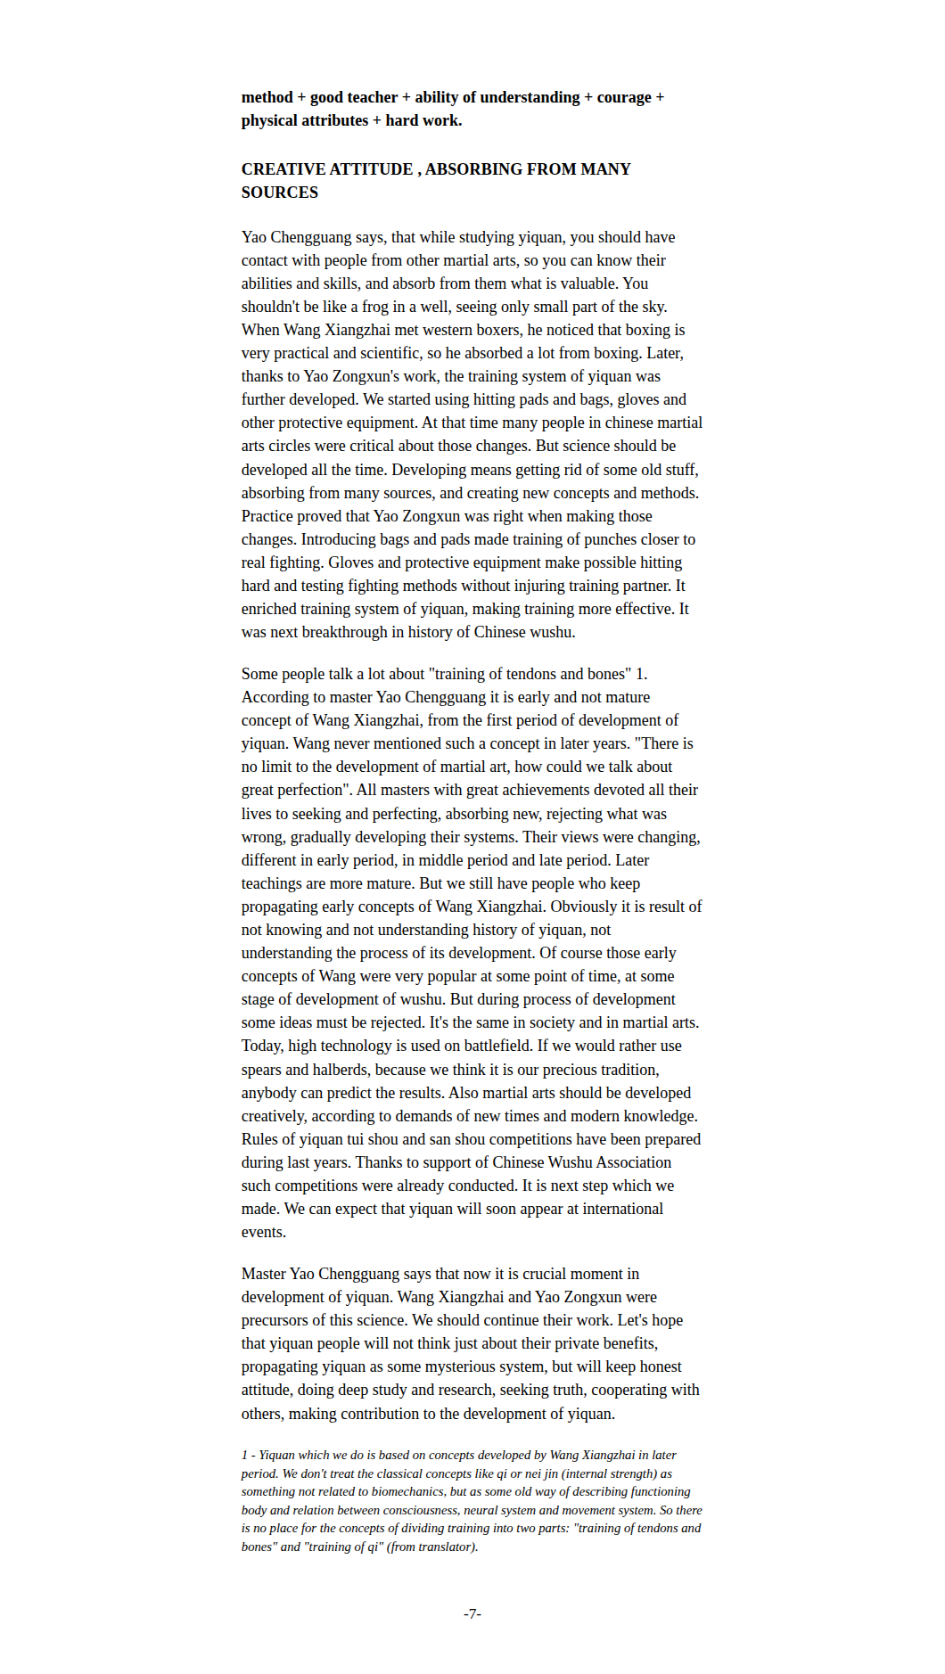method + good teacher + ability of understanding + courage + physical attributes + hard work.
Creative attitude , absorbing from many sources
Yao Chengguang says, that while studying yiquan, you should have contact with people from other martial arts, so you can know their abilities and skills, and absorb from them what is valuable. You shouldn't be like a frog in a well, seeing only small part of the sky. When Wang Xiangzhai met western boxers, he noticed that boxing is very practical and scientific, so he absorbed a lot from boxing. Later, thanks to Yao Zongxun's work, the training system of yiquan was further developed. We started using hitting pads and bags, gloves and other protective equipment. At that time many people in chinese martial arts circles were critical about those changes. But science should be developed all the time. Developing means getting rid of some old stuff, absorbing from many sources, and creating new concepts and methods. Practice proved that Yao Zongxun was right when making those changes. Introducing bags and pads made training of punches closer to real fighting. Gloves and protective equipment make possible hitting hard and testing fighting methods without injuring training partner. It enriched training system of yiquan, making training more effective. It was next breakthrough in history of Chinese wushu.
Some people talk a lot about "training of tendons and bones" 1. According to master Yao Chengguang it is early and not mature concept of Wang Xiangzhai, from the first period of development of yiquan. Wang never mentioned such a concept in later years. "There is no limit to the development of martial art, how could we talk about great perfection". All masters with great achievements devoted all their lives to seeking and perfecting, absorbing new, rejecting what was wrong, gradually developing their systems. Their views were changing, different in early period, in middle period and late period. Later teachings are more mature. But we still have people who keep propagating early concepts of Wang Xiangzhai. Obviously it is result of not knowing and not understanding history of yiquan, not understanding the process of its development. Of course those early concepts of Wang were very popular at some point of time, at some stage of development of wushu. But during process of development some ideas must be rejected. It's the same in society and in martial arts. Today, high technology is used on battlefield. If we would rather use spears and halberds, because we think it is our precious tradition, anybody can predict the results. Also martial arts should be developed creatively, according to demands of new times and modern knowledge. Rules of yiquan tui shou and san shou competitions have been prepared during last years. Thanks to support of Chinese Wushu Association such competitions were already conducted. It is next step which we made. We can expect that yiquan will soon appear at international events.
Master Yao Chengguang says that now it is crucial moment in development of yiquan. Wang Xiangzhai and Yao Zongxun were precursors of this science. We should continue their work. Let's hope that yiquan people will not think just about their private benefits, propagating yiquan as some mysterious system, but will keep honest attitude, doing deep study and research, seeking truth, cooperating with others, making contribution to the development of yiquan.
1 - Yiquan which we do is based on concepts developed by Wang Xiangzhai in later period. We don't treat the classical concepts like qi or nei jin (internal strength) as something not related to biomechanics, but as some old way of describing functioning body and relation between consciousness, neural system and movement system. So there is no place for the concepts of dividing training into two parts: "training of tendons and bones" and "training of qi" (from translator).
-7-